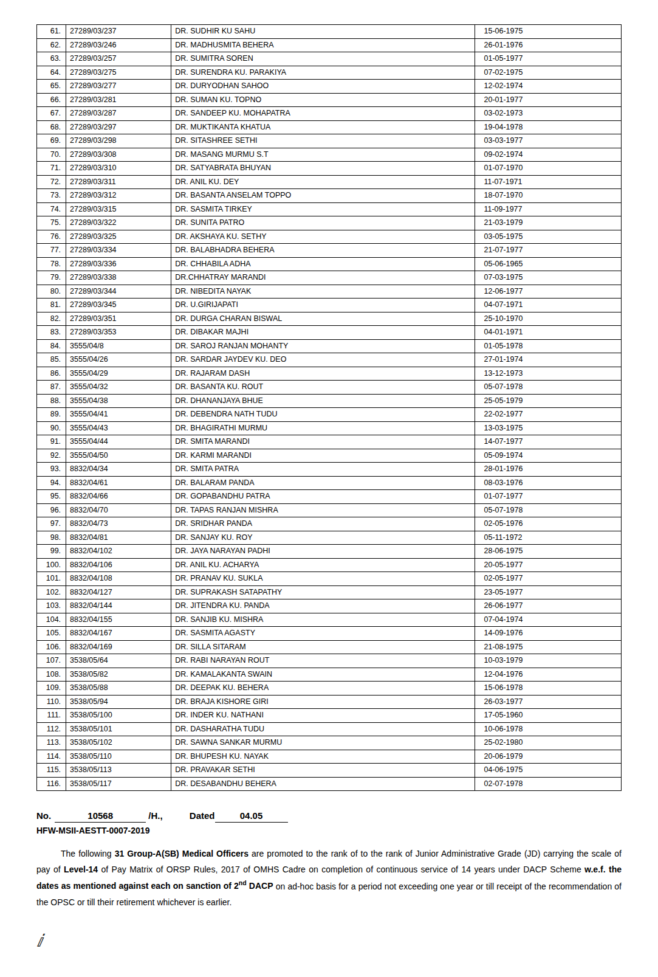| 61. | 27289/03/237 | DR. SUDHIR KU SAHU | 15-06-1975 |
| 62. | 27289/03/246 | DR. MADHUSMITA BEHERA | 26-01-1976 |
| 63. | 27289/03/257 | DR. SUMITRA SOREN | 01-05-1977 |
| 64. | 27289/03/275 | DR. SURENDRA KU. PARAKIYA | 07-02-1975 |
| 65. | 27289/03/277 | DR. DURYODHAN SAHOO | 12-02-1974 |
| 66. | 27289/03/281 | DR. SUMAN KU. TOPNO | 20-01-1977 |
| 67. | 27289/03/287 | DR. SANDEEP KU. MOHAPATRA | 03-02-1973 |
| 68. | 27289/03/297 | DR. MUKTIKANTA KHATUA | 19-04-1978 |
| 69. | 27289/03/298 | DR. SITASHREE SETHI | 03-03-1977 |
| 70. | 27289/03/308 | DR. MASANG MURMU S.T | 09-02-1974 |
| 71. | 27289/03/310 | DR. SATYABRATA BHUYAN | 01-07-1970 |
| 72. | 27289/03/311 | DR. ANIL KU. DEY | 11-07-1971 |
| 73. | 27289/03/312 | DR. BASANTA ANSELAM TOPPO | 18-07-1970 |
| 74. | 27289/03/315 | DR. SASMITA TIRKEY | 11-09-1977 |
| 75. | 27289/03/322 | DR. SUNITA PATRO | 21-03-1979 |
| 76. | 27289/03/325 | DR. AKSHAYA KU. SETHY | 03-05-1975 |
| 77. | 27289/03/334 | DR. BALABHADRA BEHERA | 21-07-1977 |
| 78. | 27289/03/336 | DR. CHHABILA ADHA | 05-06-1965 |
| 79. | 27289/03/338 | DR.CHHATRAY MARANDI | 07-03-1975 |
| 80. | 27289/03/344 | DR. NIBEDITA NAYAK | 12-06-1977 |
| 81. | 27289/03/345 | DR. U.GIRIJAPATI | 04-07-1971 |
| 82. | 27289/03/351 | DR. DURGA CHARAN BISWAL | 25-10-1970 |
| 83. | 27289/03/353 | DR. DIBAKAR MAJHI | 04-01-1971 |
| 84. | 3555/04/8 | DR. SAROJ RANJAN MOHANTY | 01-05-1978 |
| 85. | 3555/04/26 | DR. SARDAR JAYDEV KU. DEO | 27-01-1974 |
| 86. | 3555/04/29 | DR. RAJARAM DASH | 13-12-1973 |
| 87. | 3555/04/32 | DR. BASANTA KU. ROUT | 05-07-1978 |
| 88. | 3555/04/38 | DR. DHANANJAYA BHUE | 25-05-1979 |
| 89. | 3555/04/41 | DR. DEBENDRA NATH TUDU | 22-02-1977 |
| 90. | 3555/04/43 | DR. BHAGIRATHI MURMU | 13-03-1975 |
| 91. | 3555/04/44 | DR. SMITA MARANDI | 14-07-1977 |
| 92. | 3555/04/50 | DR. KARMI MARANDI | 05-09-1974 |
| 93. | 8832/04/34 | DR. SMITA PATRA | 28-01-1976 |
| 94. | 8832/04/61 | DR. BALARAM PANDA | 08-03-1976 |
| 95. | 8832/04/66 | DR. GOPABANDHU PATRA | 01-07-1977 |
| 96. | 8832/04/70 | DR. TAPAS RANJAN MISHRA | 05-07-1978 |
| 97. | 8832/04/73 | DR. SRIDHAR PANDA | 02-05-1976 |
| 98. | 8832/04/81 | DR. SANJAY KU. ROY | 05-11-1972 |
| 99. | 8832/04/102 | DR. JAYA NARAYAN PADHI | 28-06-1975 |
| 100. | 8832/04/106 | DR. ANIL KU. ACHARYA | 20-05-1977 |
| 101. | 8832/04/108 | DR. PRANAV KU. SUKLA | 02-05-1977 |
| 102. | 8832/04/127 | DR. SUPRAKASH SATAPATHY | 23-05-1977 |
| 103. | 8832/04/144 | DR. JITENDRA KU. PANDA | 26-06-1977 |
| 104. | 8832/04/155 | DR. SANJIB KU. MISHRA | 07-04-1974 |
| 105. | 8832/04/167 | DR. SASMITA AGASTY | 14-09-1976 |
| 106. | 8832/04/169 | DR. SILLA SITARAM | 21-08-1975 |
| 107. | 3538/05/64 | DR. RABI NARAYAN ROUT | 10-03-1979 |
| 108. | 3538/05/82 | DR. KAMALAKANTA SWAIN | 12-04-1976 |
| 109. | 3538/05/88 | DR. DEEPAK KU. BEHERA | 15-06-1978 |
| 110. | 3538/05/94 | DR. BRAJA KISHORE GIRI | 26-03-1977 |
| 111. | 3538/05/100 | DR. INDER KU. NATHANI | 17-05-1960 |
| 112. | 3538/05/101 | DR. DASHARATHA TUDU | 10-06-1978 |
| 113. | 3538/05/102 | DR. SAWNA SANKAR MURMU | 25-02-1980 |
| 114. | 3538/05/110 | DR. BHUPESH KU. NAYAK | 20-06-1979 |
| 115. | 3538/05/113 | DR. PRAVAKAR SETHI | 04-06-1975 |
| 116. | 3538/05/117 | DR. DESABANDHU BEHERA | 02-07-1978 |
No. 10568 /H., Dated 04.05
HFW-MSII-AESTT-0007-2019
The following 31 Group-A(SB) Medical Officers are promoted to the rank of to the rank of Junior Administrative Grade (JD) carrying the scale of pay of Level-14 of Pay Matrix of ORSP Rules, 2017 of OMHS Cadre on completion of continuous service of 14 years under DACP Scheme w.e.f. the dates as mentioned against each on sanction of 2nd DACP on ad-hoc basis for a period not exceeding one year or till receipt of the recommendation of the OPSC or till their retirement whichever is earlier.
ⅈ